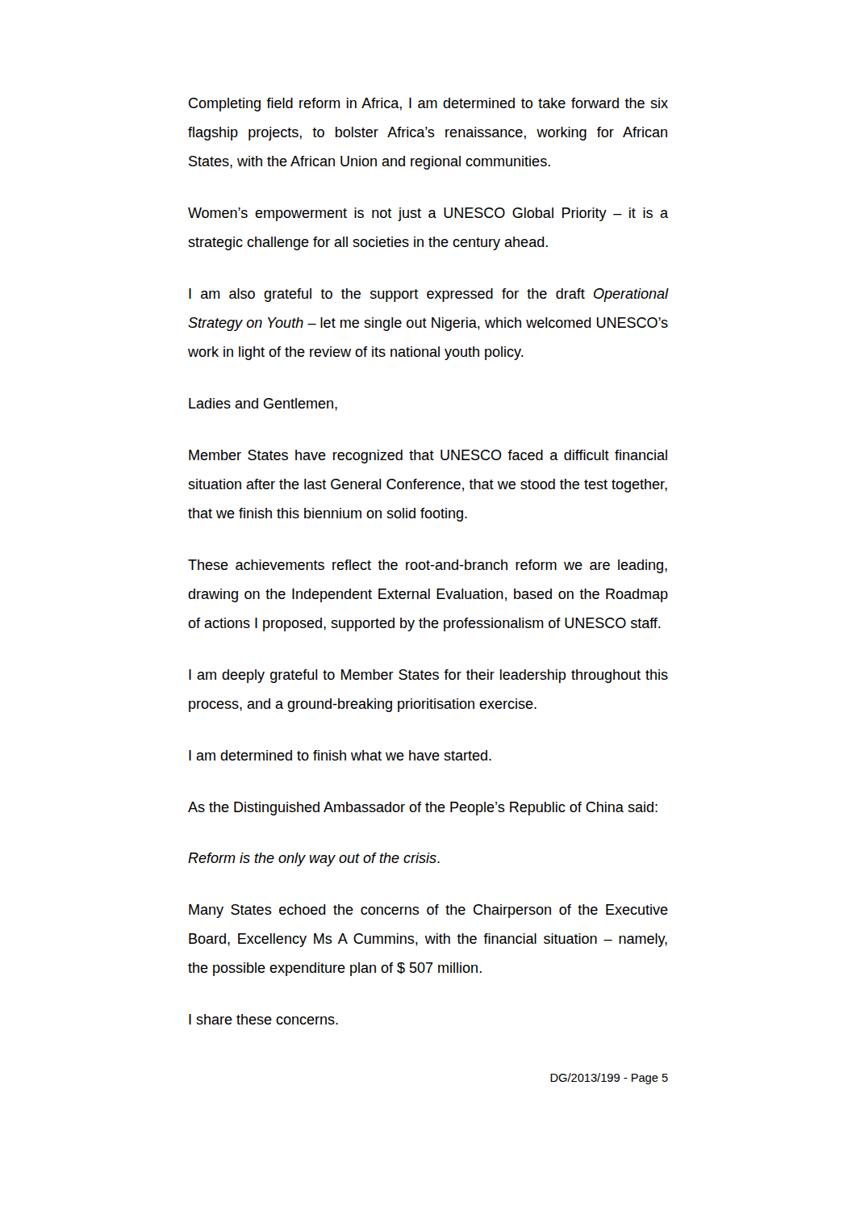Completing field reform in Africa, I am determined to take forward the six flagship projects, to bolster Africa’s renaissance, working for African States, with the African Union and regional communities.
Women’s empowerment is not just a UNESCO Global Priority – it is a strategic challenge for all societies in the century ahead.
I am also grateful to the support expressed for the draft Operational Strategy on Youth – let me single out Nigeria, which welcomed UNESCO’s work in light of the review of its national youth policy.
Ladies and Gentlemen,
Member States have recognized that UNESCO faced a difficult financial situation after the last General Conference, that we stood the test together, that we finish this biennium on solid footing.
These achievements reflect the root-and-branch reform we are leading, drawing on the Independent External Evaluation, based on the Roadmap of actions I proposed, supported by the professionalism of UNESCO staff.
I am deeply grateful to Member States for their leadership throughout this process, and a ground-breaking prioritisation exercise.
I am determined to finish what we have started.
As the Distinguished Ambassador of the People’s Republic of China said:
Reform is the only way out of the crisis.
Many States echoed the concerns of the Chairperson of the Executive Board, Excellency Ms A Cummins, with the financial situation – namely, the possible expenditure plan of $ 507 million.
I share these concerns.
DG/2013/199 - Page 5